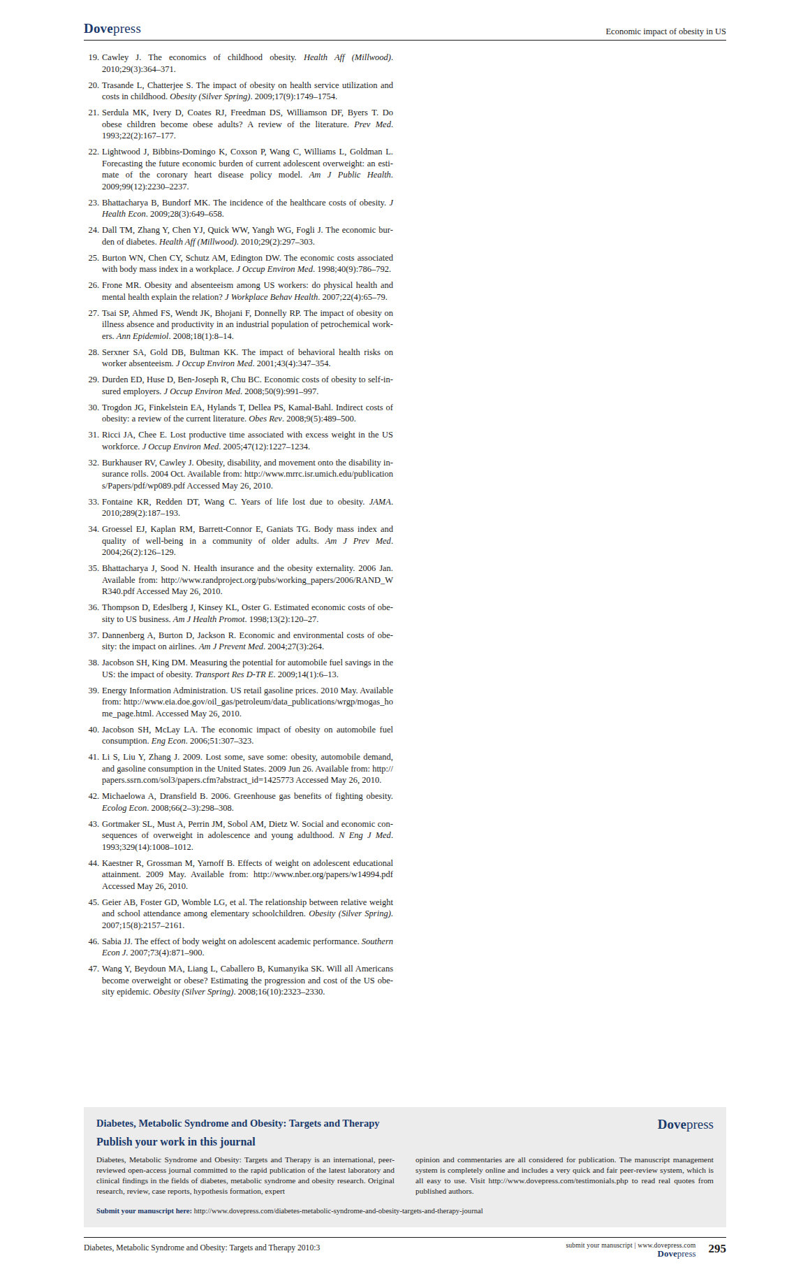Dove press
Economic impact of obesity in US
Cawley J. The economics of childhood obesity. Health Aff (Millwood). 2010;29(3):364–371.
Trasande L, Chatterjee S. The impact of obesity on health service utilization and costs in childhood. Obesity (Silver Spring). 2009;17(9):1749–1754.
Serdula MK, Ivery D, Coates RJ, Freedman DS, Williamson DF, Byers T. Do obese children become obese adults? A review of the literature. Prev Med. 1993;22(2):167–177.
Lightwood J, Bibbins-Domingo K, Coxson P, Wang C, Williams L, Goldman L. Forecasting the future economic burden of current adolescent overweight: an estimate of the coronary heart disease policy model. Am J Public Health. 2009;99(12):2230–2237.
Bhattacharya B, Bundorf MK. The incidence of the healthcare costs of obesity. J Health Econ. 2009;28(3):649–658.
Dall TM, Zhang Y, Chen YJ, Quick WW, Yangh WG, Fogli J. The economic burden of diabetes. Health Aff (Millwood). 2010;29(2):297–303.
Burton WN, Chen CY, Schutz AM, Edington DW. The economic costs associated with body mass index in a workplace. J Occup Environ Med. 1998;40(9):786–792.
Frone MR. Obesity and absenteeism among US workers: do physical health and mental health explain the relation? J Workplace Behav Health. 2007;22(4):65–79.
Tsai SP, Ahmed FS, Wendt JK, Bhojani F, Donnelly RP. The impact of obesity on illness absence and productivity in an industrial population of petrochemical workers. Ann Epidemiol. 2008;18(1):8–14.
Serxner SA, Gold DB, Bultman KK. The impact of behavioral health risks on worker absenteeism. J Occup Environ Med. 2001;43(4):347–354.
Durden ED, Huse D, Ben-Joseph R, Chu BC. Economic costs of obesity to self-insured employers. J Occup Environ Med. 2008;50(9):991–997.
Trogdon JG, Finkelstein EA, Hylands T, Dellea PS, Kamal-Bahl. Indirect costs of obesity: a review of the current literature. Obes Rev. 2008;9(5):489–500.
Ricci JA, Chee E. Lost productive time associated with excess weight in the US workforce. J Occup Environ Med. 2005;47(12):1227–1234.
Burkhauser RV, Cawley J. Obesity, disability, and movement onto the disability insurance rolls. 2004 Oct. Available from: http://www.mrrc.isr.umich.edu/publications/Papers/pdf/wp089.pdf Accessed May 26, 2010.
Fontaine KR, Redden DT, Wang C. Years of life lost due to obesity. JAMA. 2010;289(2):187–193.
Groessel EJ, Kaplan RM, Barrett-Connor E, Ganiats TG. Body mass index and quality of well-being in a community of older adults. Am J Prev Med. 2004;26(2):126–129.
Bhattacharya J, Sood N. Health insurance and the obesity externality. 2006 Jan. Available from: http://www.randproject.org/pubs/working_papers/2006/RAND_WR340.pdf Accessed May 26, 2010.
Thompson D, Edeslberg J, Kinsey KL, Oster G. Estimated economic costs of obesity to US business. Am J Health Promot. 1998;13(2):120–27.
Dannenberg A, Burton D, Jackson R. Economic and environmental costs of obesity: the impact on airlines. Am J Prevent Med. 2004;27(3):264.
Jacobson SH, King DM. Measuring the potential for automobile fuel savings in the US: the impact of obesity. Transport Res D-TR E. 2009;14(1):6–13.
Energy Information Administration. US retail gasoline prices. 2010 May. Available from: http://www.eia.doe.gov/oil_gas/petroleum/data_publications/wrgp/mogas_home_page.html. Accessed May 26, 2010.
Jacobson SH, McLay LA. The economic impact of obesity on automobile fuel consumption. Eng Econ. 2006;51:307–323.
Li S, Liu Y, Zhang J. 2009. Lost some, save some: obesity, automobile demand, and gasoline consumption in the United States. 2009 Jun 26. Available from: http://papers.ssrn.com/sol3/papers.cfm?abstract_id=1425773 Accessed May 26, 2010.
Michaelowa A, Dransfield B. 2006. Greenhouse gas benefits of fighting obesity. Ecolog Econ. 2008;66(2–3):298–308.
Gortmaker SL, Must A, Perrin JM, Sobol AM, Dietz W. Social and economic consequences of overweight in adolescence and young adulthood. N Eng J Med. 1993;329(14):1008–1012.
Kaestner R, Grossman M, Yarnoff B. Effects of weight on adolescent educational attainment. 2009 May. Available from: http://www.nber.org/papers/w14994.pdf Accessed May 26, 2010.
Geier AB, Foster GD, Womble LG, et al. The relationship between relative weight and school attendance among elementary schoolchildren. Obesity (Silver Spring). 2007;15(8):2157–2161.
Sabia JJ. The effect of body weight on adolescent academic performance. Southern Econ J. 2007;73(4):871–900.
Wang Y, Beydoun MA, Liang L, Caballero B, Kumanyika SK. Will all Americans become overweight or obese? Estimating the progression and cost of the US obesity epidemic. Obesity (Silver Spring). 2008;16(10):2323–2330.
Dove press
Diabetes, Metabolic Syndrome and Obesity: Targets and Therapy
Publish your work in this journal
Diabetes, Metabolic Syndrome and Obesity: Targets and Therapy is an international, peer-reviewed open-access journal committed to the rapid publication of the latest laboratory and clinical findings in the fields of diabetes, metabolic syndrome and obesity research. Original research, review, case reports, hypothesis formation, expert
opinion and commentaries are all considered for publication. The manuscript management system is completely online and includes a very quick and fair peer-review system, which is all easy to use. Visit http://www.dovepress.com/testimonials.php to read real quotes from published authors.
Submit your manuscript here: http://www.dovepress.com/diabetes-metabolic-syndrome-and-obesity-targets-and-therapy-journal
Diabetes, Metabolic Syndrome and Obesity: Targets and Therapy 2010:3
submit your manuscript | www.dovepress.com
Dove press
295